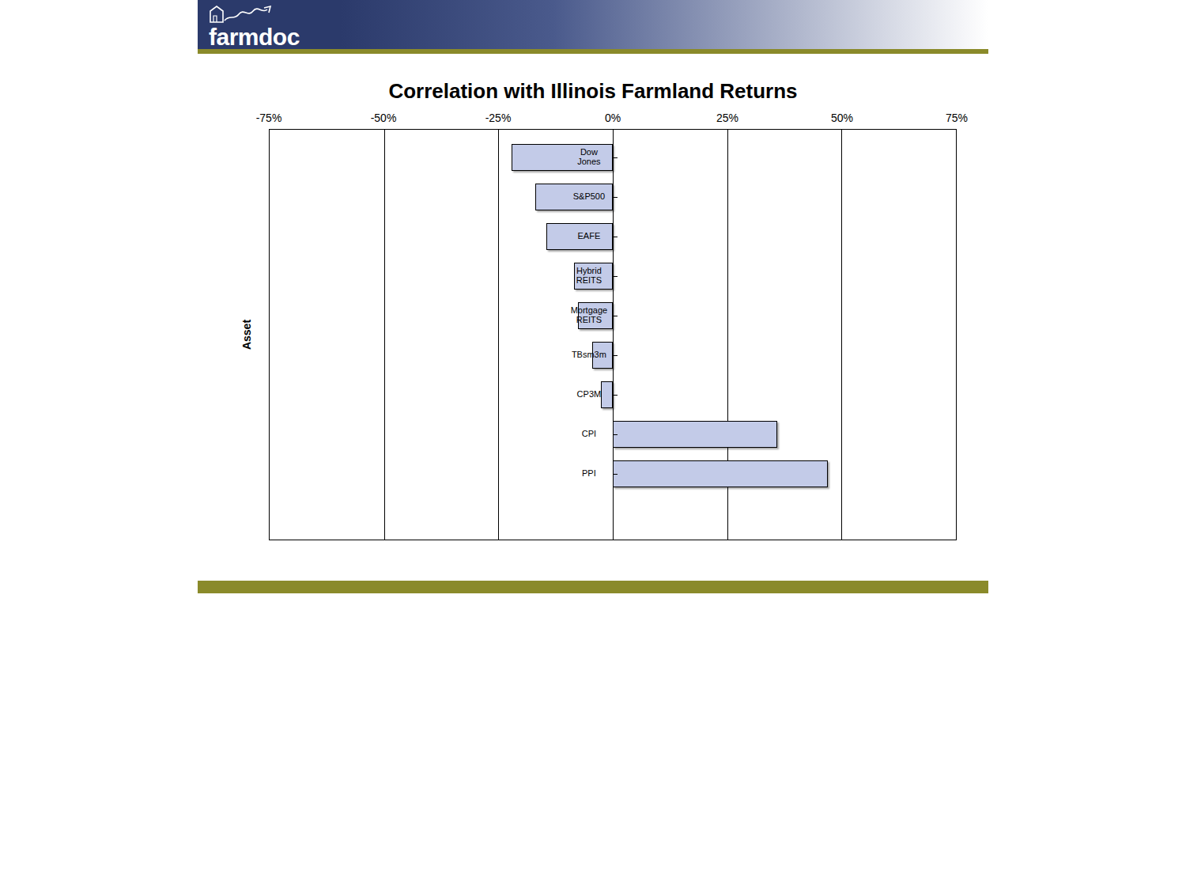farmdoc
Correlation with Illinois Farmland Returns
-75% -50% -25% 0% 25% 50% 75%
Asset
Dow
Jones
S&P500
EAFE
Hybrid
REITS
Mortgage
REITS
TBsm3m
CP3M
CPI
PPI